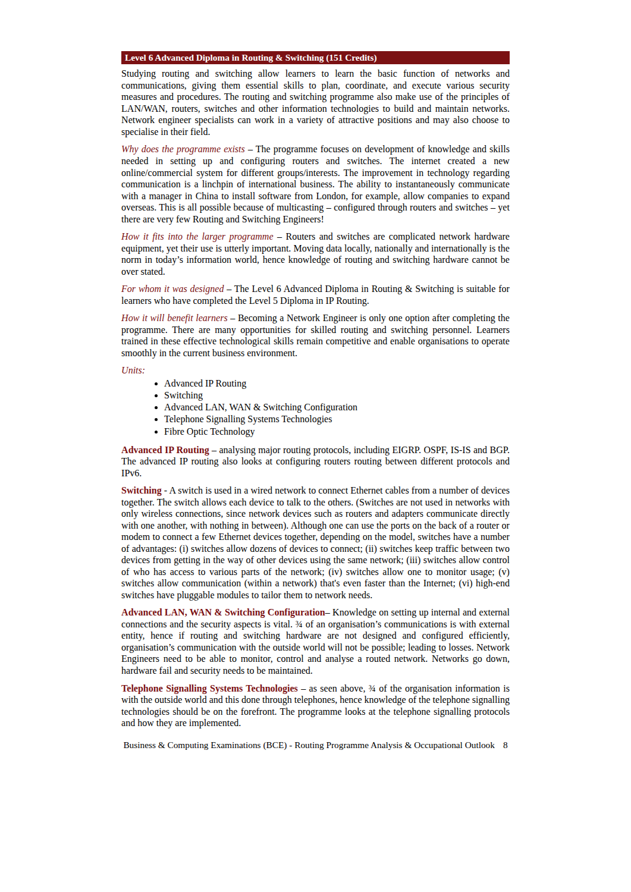Level 6 Advanced Diploma in Routing & Switching (151 Credits)
Studying routing and switching allow learners to learn the basic function of networks and communications, giving them essential skills to plan, coordinate, and execute various security measures and procedures. The routing and switching programme also make use of the principles of LAN/WAN, routers, switches and other information technologies to build and maintain networks. Network engineer specialists can work in a variety of attractive positions and may also choose to specialise in their field.
Why does the programme exists – The programme focuses on development of knowledge and skills needed in setting up and configuring routers and switches. The internet created a new online/commercial system for different groups/interests. The improvement in technology regarding communication is a linchpin of international business. The ability to instantaneously communicate with a manager in China to install software from London, for example, allow companies to expand overseas. This is all possible because of multicasting – configured through routers and switches – yet there are very few Routing and Switching Engineers!
How it fits into the larger programme – Routers and switches are complicated network hardware equipment, yet their use is utterly important. Moving data locally, nationally and internationally is the norm in today’s information world, hence knowledge of routing and switching hardware cannot be over stated.
For whom it was designed – The Level 6 Advanced Diploma in Routing & Switching is suitable for learners who have completed the Level 5 Diploma in IP Routing.
How it will benefit learners – Becoming a Network Engineer is only one option after completing the programme. There are many opportunities for skilled routing and switching personnel. Learners trained in these effective technological skills remain competitive and enable organisations to operate smoothly in the current business environment.
Units:
Advanced IP Routing
Switching
Advanced LAN, WAN & Switching Configuration
Telephone Signalling Systems Technologies
Fibre Optic Technology
Advanced IP Routing – analysing major routing protocols, including EIGRP. OSPF, IS-IS and BGP. The advanced IP routing also looks at configuring routers routing between different protocols and IPv6.
Switching - A switch is used in a wired network to connect Ethernet cables from a number of devices together. The switch allows each device to talk to the others. (Switches are not used in networks with only wireless connections, since network devices such as routers and adapters communicate directly with one another, with nothing in between). Although one can use the ports on the back of a router or modem to connect a few Ethernet devices together, depending on the model, switches have a number of advantages: (i) switches allow dozens of devices to connect; (ii) switches keep traffic between two devices from getting in the way of other devices using the same network; (iii) switches allow control of who has access to various parts of the network; (iv) switches allow one to monitor usage; (v) switches allow communication (within a network) that's even faster than the Internet; (vi) high-end switches have pluggable modules to tailor them to network needs.
Advanced LAN, WAN & Switching Configuration– Knowledge on setting up internal and external connections and the security aspects is vital. ¾ of an organisation’s communications is with external entity, hence if routing and switching hardware are not designed and configured efficiently, organisation’s communication with the outside world will not be possible; leading to losses. Network Engineers need to be able to monitor, control and analyse a routed network. Networks go down, hardware fail and security needs to be maintained.
Telephone Signalling Systems Technologies – as seen above, ¾ of the organisation information is with the outside world and this done through telephones, hence knowledge of the telephone signalling technologies should be on the forefront. The programme looks at the telephone signalling protocols and how they are implemented.
Business & Computing Examinations (BCE) - Routing Programme Analysis & Occupational Outlook8